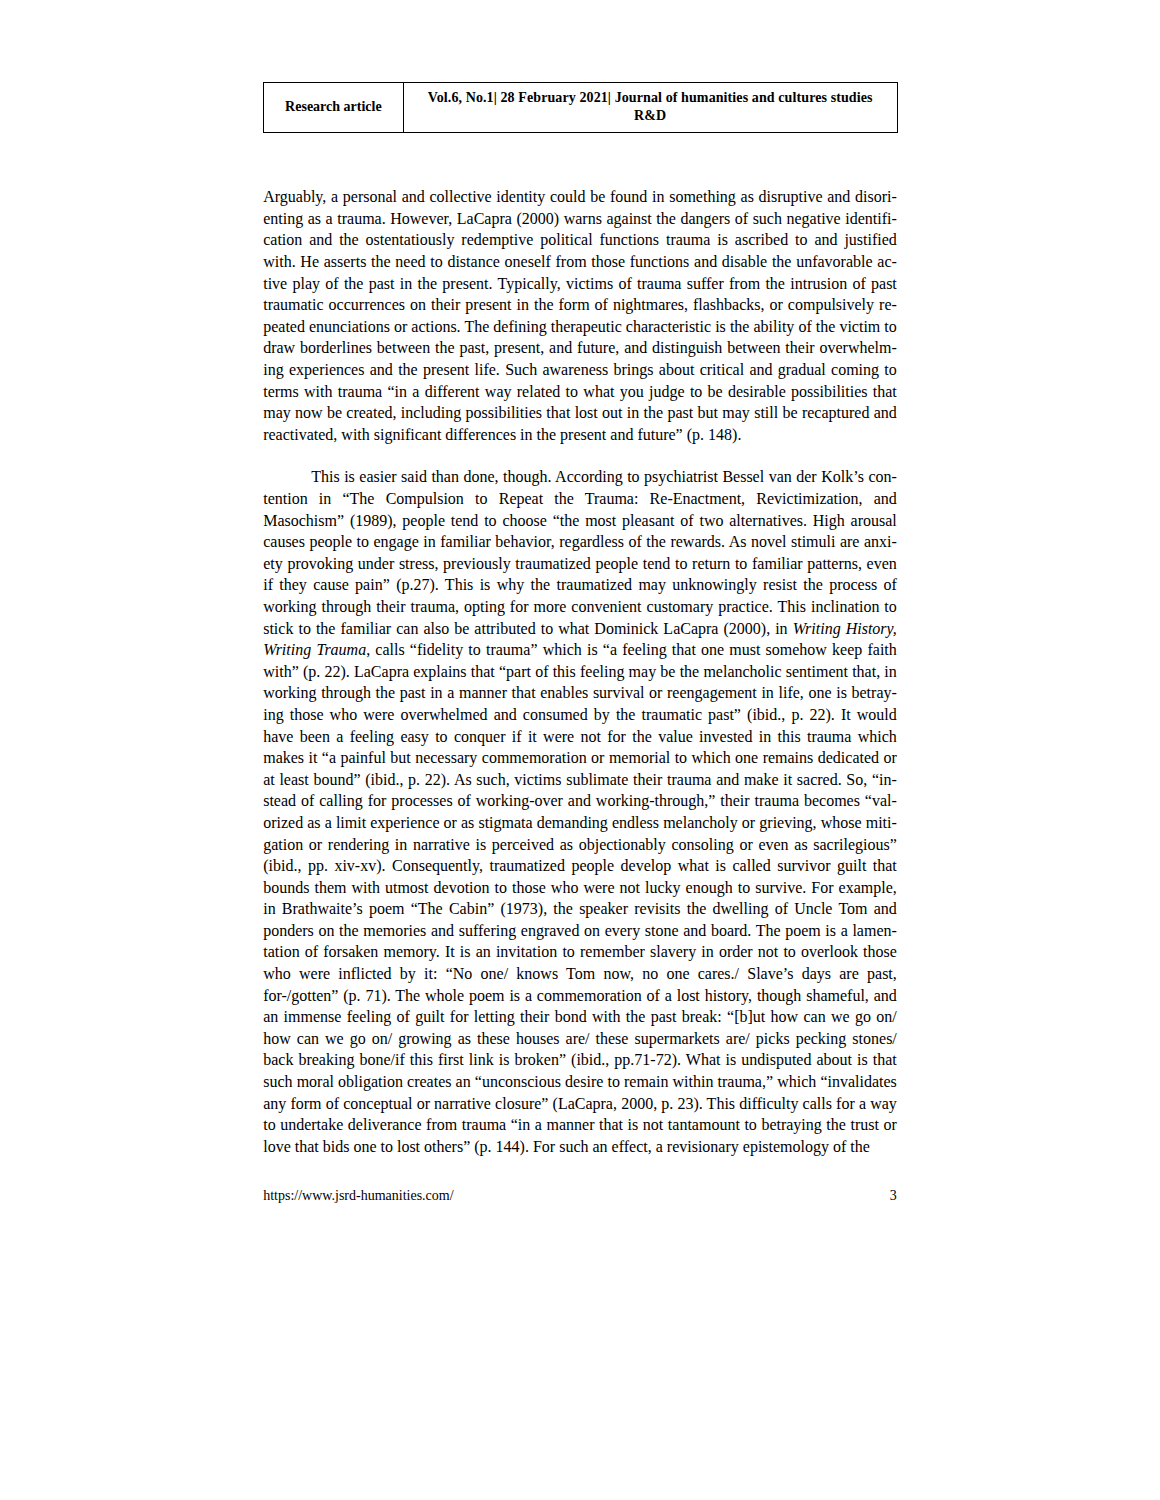Research article
Vol.6, No.1| 28 February 2021| Journal of humanities and cultures studies R&D
Arguably, a personal and collective identity could be found in something as disruptive and disorienting as a trauma. However, LaCapra (2000) warns against the dangers of such negative identification and the ostentatiously redemptive political functions trauma is ascribed to and justified with. He asserts the need to distance oneself from those functions and disable the unfavorable active play of the past in the present. Typically, victims of trauma suffer from the intrusion of past traumatic occurrences on their present in the form of nightmares, flashbacks, or compulsively repeated enunciations or actions. The defining therapeutic characteristic is the ability of the victim to draw borderlines between the past, present, and future, and distinguish between their overwhelming experiences and the present life. Such awareness brings about critical and gradual coming to terms with trauma “in a different way related to what you judge to be desirable possibilities that may now be created, including possibilities that lost out in the past but may still be recaptured and reactivated, with significant differences in the present and future” (p. 148).
This is easier said than done, though. According to psychiatrist Bessel van der Kolk’s contention in “The Compulsion to Repeat the Trauma: Re-Enactment, Revictimization, and Masochism” (1989), people tend to choose “the most pleasant of two alternatives. High arousal causes people to engage in familiar behavior, regardless of the rewards. As novel stimuli are anxiety provoking under stress, previously traumatized people tend to return to familiar patterns, even if they cause pain” (p.27). This is why the traumatized may unknowingly resist the process of working through their trauma, opting for more convenient customary practice. This inclination to stick to the familiar can also be attributed to what Dominick LaCapra (2000), in Writing History, Writing Trauma, calls “fidelity to trauma” which is “a feeling that one must somehow keep faith with” (p. 22). LaCapra explains that “part of this feeling may be the melancholic sentiment that, in working through the past in a manner that enables survival or reengagement in life, one is betraying those who were overwhelmed and consumed by the traumatic past” (ibid., p. 22). It would have been a feeling easy to conquer if it were not for the value invested in this trauma which makes it “a painful but necessary commemoration or memorial to which one remains dedicated or at least bound” (ibid., p. 22). As such, victims sublimate their trauma and make it sacred. So, “instead of calling for processes of working-over and working-through,” their trauma becomes “valorized as a limit experience or as stigmata demanding endless melancholy or grieving, whose mitigation or rendering in narrative is perceived as objectionably consoling or even as sacrilegious” (ibid., pp. xiv-xv). Consequently, traumatized people develop what is called survivor guilt that bounds them with utmost devotion to those who were not lucky enough to survive. For example, in Brathwaite’s poem “The Cabin” (1973), the speaker revisits the dwelling of Uncle Tom and ponders on the memories and suffering engraved on every stone and board. The poem is a lamentation of forsaken memory. It is an invitation to remember slavery in order not to overlook those who were inflicted by it: “No one/ knows Tom now, no one cares./ Slave’s days are past, for-/gotten” (p. 71). The whole poem is a commemoration of a lost history, though shameful, and an immense feeling of guilt for letting their bond with the past break: “[b]ut how can we go on/ how can we go on/ growing as these houses are/ these supermarkets are/ picks pecking stones/ back breaking bone/if this first link is broken” (ibid., pp.71-72). What is undisputed about is that such moral obligation creates an “unconscious desire to remain within trauma,” which “invalidates any form of conceptual or narrative closure” (LaCapra, 2000, p. 23). This difficulty calls for a way to undertake deliverance from trauma “in a manner that is not tantamount to betraying the trust or love that bids one to lost others” (p. 144). For such an effect, a revisionary epistemology of the
https://www.jsrd-humanities.com/ 3